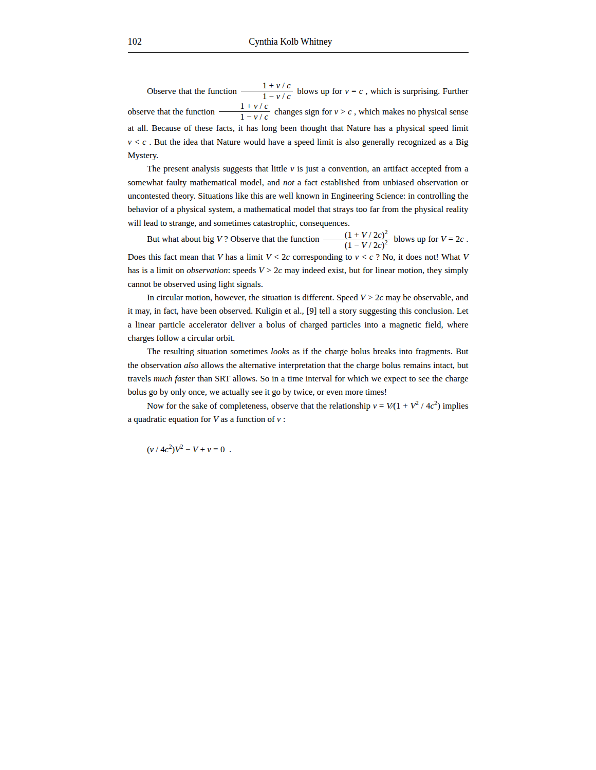102 Cynthia Kolb Whitney
Observe that the function 1 + v / c 1 − v / c blows up for v = c , which is surprising. Further observe that the function 1 + v / c 1 − v / c changes sign for v > c , which makes no physical sense at all. Because of these facts, it has long been thought that Nature has a physical speed limit v < c . But the idea that Nature would have a speed limit is also generally recognized as a Big Mystery.
The present analysis suggests that little v is just a convention, an artifact accepted from a somewhat faulty mathematical model, and not a fact established from unbiased observation or uncontested theory. Situations like this are well known in Engineering Science: in controlling the behavior of a physical system, a mathematical model that strays too far from the physical reality will lead to strange, and sometimes catastrophic, consequences.
But what about big V ? Observe that the function (1 + V / 2c)2(1 − V / 2c)2 blows up for V = 2c . Does this fact mean that V has a limit V < 2c corresponding to v < c ? No, it does not! What V has is a limit on observation: speeds V > 2c may indeed exist, but for linear motion, they simply cannot be observed using light signals.
In circular motion, however, the situation is different. Speed V > 2c may be observable, and it may, in fact, have been observed. Kuligin et al., [9] tell a story suggesting this conclusion. Let a linear particle accelerator deliver a bolus of charged particles into a magnetic field, where charges follow a circular orbit.
The resulting situation sometimes looks as if the charge bolus breaks into fragments. But the observation also allows the alternative interpretation that the charge bolus remains intact, but travels much faster than SRT allows. So in a time interval for which we expect to see the charge bolus go by only once, we actually see it go by twice, or even more times!
Now for the sake of completeness, observe that the relationship v = V⁄(1 + V2 / 4c2) implies a quadratic equation for V as a function of v :
(v / 4c2)V2 − V + v = 0 .